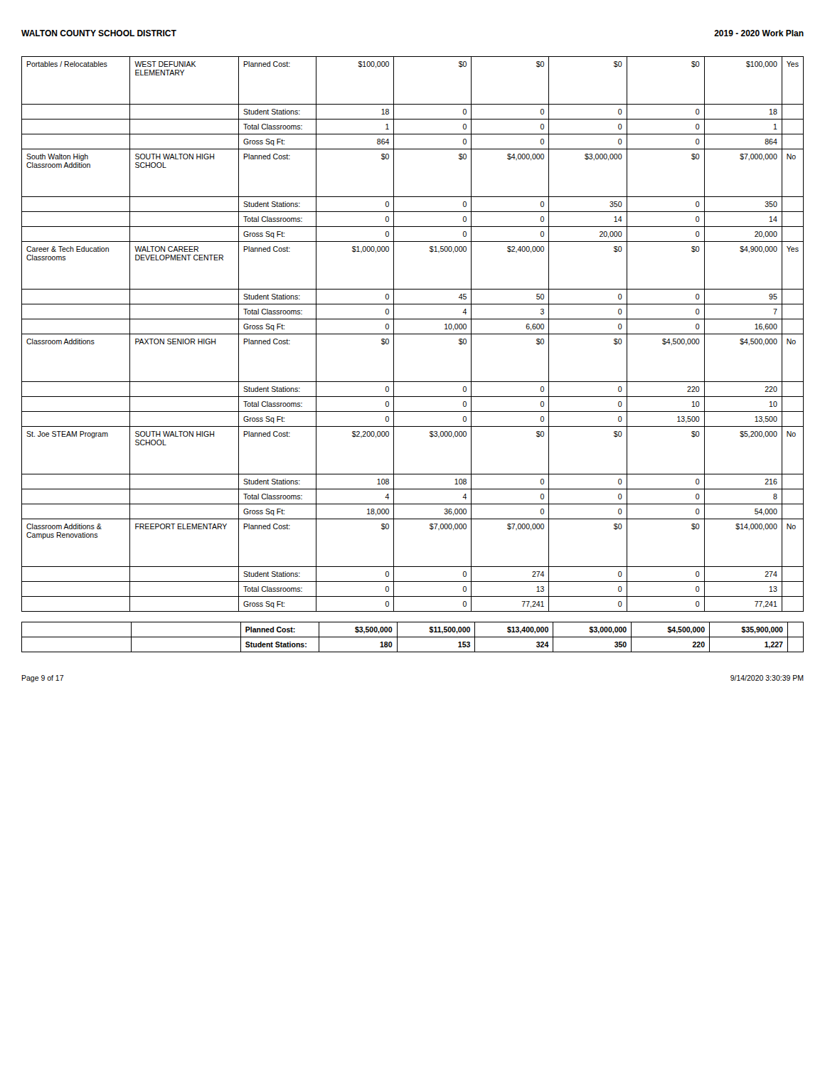WALTON COUNTY SCHOOL DISTRICT
2019 - 2020 Work Plan
| Portables / Relocatables | WEST DEFUNIAK ELEMENTARY | Planned Cost: | $100,000 | $0 | $0 | $0 | $0 | $100,000 | Yes |
| | | Student Stations: | 18 | 0 | 0 | 0 | 0 | 18 | |
| | | Total Classrooms: | 1 | 0 | 0 | 0 | 0 | 1 | |
| | | Gross Sq Ft: | 864 | 0 | 0 | 0 | 0 | 864 | |
| South Walton High Classroom Addition | SOUTH WALTON HIGH SCHOOL | Planned Cost: | $0 | $0 | $4,000,000 | $3,000,000 | $0 | $7,000,000 | No |
| | | Student Stations: | 0 | 0 | 0 | 350 | 0 | 350 | |
| | | Total Classrooms: | 0 | 0 | 0 | 14 | 0 | 14 | |
| | | Gross Sq Ft: | 0 | 0 | 0 | 20,000 | 0 | 20,000 | |
| Career & Tech Education Classrooms | WALTON CAREER DEVELOPMENT CENTER | Planned Cost: | $1,000,000 | $1,500,000 | $2,400,000 | $0 | $0 | $4,900,000 | Yes |
| | | Student Stations: | 0 | 45 | 50 | 0 | 0 | 95 | |
| | | Total Classrooms: | 0 | 4 | 3 | 0 | 0 | 7 | |
| | | Gross Sq Ft: | 0 | 10,000 | 6,600 | 0 | 0 | 16,600 | |
| Classroom Additions | PAXTON SENIOR HIGH | Planned Cost: | $0 | $0 | $0 | $0 | $4,500,000 | $4,500,000 | No |
| | | Student Stations: | 0 | 0 | 0 | 0 | 220 | 220 | |
| | | Total Classrooms: | 0 | 0 | 0 | 0 | 10 | 10 | |
| | | Gross Sq Ft: | 0 | 0 | 0 | 0 | 13,500 | 13,500 | |
| St. Joe STEAM Program | SOUTH WALTON HIGH SCHOOL | Planned Cost: | $2,200,000 | $3,000,000 | $0 | $0 | $0 | $5,200,000 | No |
| | | Student Stations: | 108 | 108 | 0 | 0 | 0 | 216 | |
| | | Total Classrooms: | 4 | 4 | 0 | 0 | 0 | 8 | |
| | | Gross Sq Ft: | 18,000 | 36,000 | 0 | 0 | 0 | 54,000 | |
| Classroom Additions & Campus Renovations | FREEPORT ELEMENTARY | Planned Cost: | $0 | $7,000,000 | $7,000,000 | $0 | $0 | $14,000,000 | No |
| | | Student Stations: | 0 | 0 | 274 | 0 | 0 | 274 | |
| | | Total Classrooms: | 0 | 0 | 13 | 0 | 0 | 13 | |
| | | Gross Sq Ft: | 0 | 0 | 77,241 | 0 | 0 | 77,241 | |
| | | Planned Cost: | $3,500,000 | $11,500,000 | $13,400,000 | $3,000,000 | $4,500,000 | $35,900,000 | |
| | | Student Stations: | 180 | 153 | 324 | 350 | 220 | 1,227 | |
Page 9 of 17
9/14/2020 3:30:39 PM